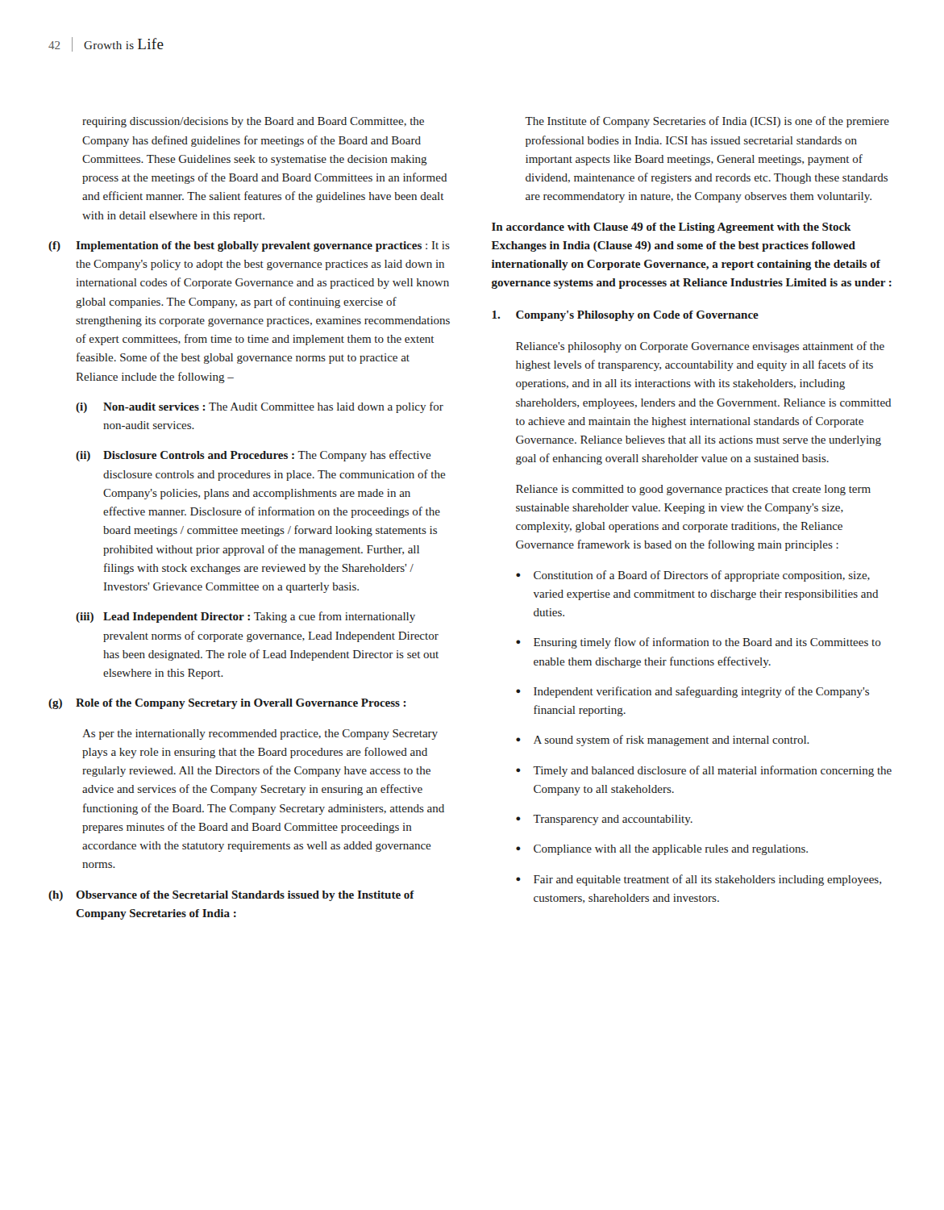42 Growth is Life
requiring discussion/decisions by the Board and Board Committee, the Company has defined guidelines for meetings of the Board and Board Committees. These Guidelines seek to systematise the decision making process at the meetings of the Board and Board Committees in an informed and efficient manner. The salient features of the guidelines have been dealt with in detail elsewhere in this report.
(f)
Implementation of the best globally prevalent governance practices : It is the Company's policy to adopt the best governance practices as laid down in international codes of Corporate Governance and as practiced by well known global companies. The Company, as part of continuing exercise of strengthening its corporate governance practices, examines recommendations of expert committees, from time to time and implement them to the extent feasible. Some of the best global governance norms put to practice at Reliance include the following –
(i)
Non-audit services : The Audit Committee has laid down a policy for non-audit services.
(ii)
Disclosure Controls and Procedures : The Company has effective disclosure controls and procedures in place. The communication of the Company's policies, plans and accomplishments are made in an effective manner. Disclosure of information on the proceedings of the board meetings / committee meetings / forward looking statements is prohibited without prior approval of the management. Further, all filings with stock exchanges are reviewed by the Shareholders' / Investors' Grievance Committee on a quarterly basis.
(iii)
Lead Independent Director : Taking a cue from internationally prevalent norms of corporate governance, Lead Independent Director has been designated. The role of Lead Independent Director is set out elsewhere in this Report.
(g)
Role of the Company Secretary in Overall Governance Process :
As per the internationally recommended practice, the Company Secretary plays a key role in ensuring that the Board procedures are followed and regularly reviewed. All the Directors of the Company have access to the advice and services of the Company Secretary in ensuring an effective functioning of the Board. The Company Secretary administers, attends and prepares minutes of the Board and Board Committee proceedings in accordance with the statutory requirements as well as added governance norms.
(h)
Observance of the Secretarial Standards issued by the Institute of Company Secretaries of India :
The Institute of Company Secretaries of India (ICSI) is one of the premiere professional bodies in India. ICSI has issued secretarial standards on important aspects like Board meetings, General meetings, payment of dividend, maintenance of registers and records etc. Though these standards are recommendatory in nature, the Company observes them voluntarily.
In accordance with Clause 49 of the Listing Agreement with the Stock Exchanges in India (Clause 49) and some of the best practices followed internationally on Corporate Governance, a report containing the details of governance systems and processes at Reliance Industries Limited is as under :
1.
Company's Philosophy on Code of Governance
Reliance's philosophy on Corporate Governance envisages attainment of the highest levels of transparency, accountability and equity in all facets of its operations, and in all its interactions with its stakeholders, including shareholders, employees, lenders and the Government. Reliance is committed to achieve and maintain the highest international standards of Corporate Governance. Reliance believes that all its actions must serve the underlying goal of enhancing overall shareholder value on a sustained basis.
Reliance is committed to good governance practices that create long term sustainable shareholder value. Keeping in view the Company's size, complexity, global operations and corporate traditions, the Reliance Governance framework is based on the following main principles :
●
Constitution of a Board of Directors of appropriate composition, size, varied expertise and commitment to discharge their responsibilities and duties.
●
Ensuring timely flow of information to the Board and its Committees to enable them discharge their functions effectively.
●
Independent verification and safeguarding integrity of the Company's financial reporting.
●
A sound system of risk management and internal control.
●
Timely and balanced disclosure of all material information concerning the Company to all stakeholders.
●
Transparency and accountability.
●
Compliance with all the applicable rules and regulations.
●
Fair and equitable treatment of all its stakeholders including employees, customers, shareholders and investors.